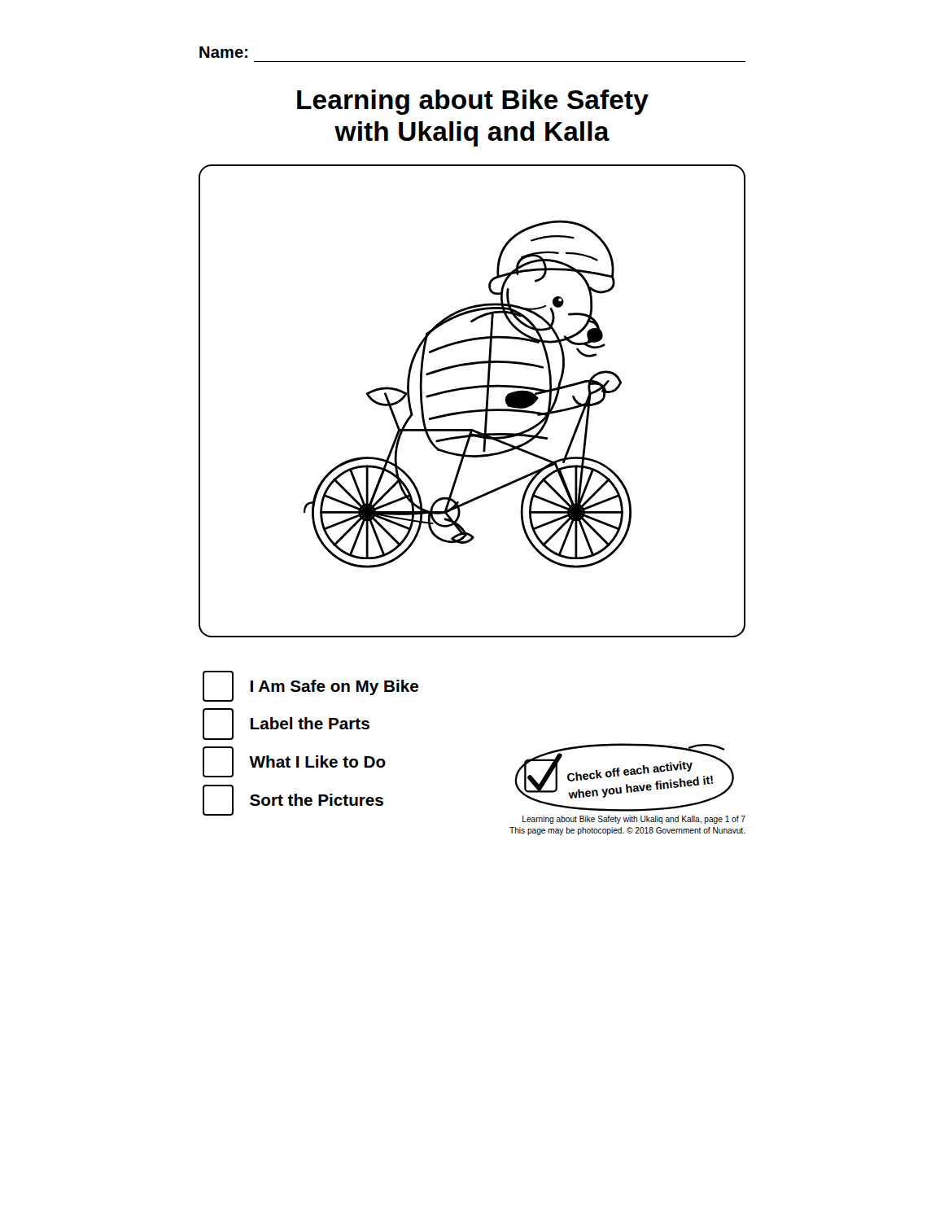Name:
Learning about Bike Safety
with Ukaliq and Kalla
I Am Safe on My Bike
Label the Parts
What I Like to Do
Sort the Pictures
Check off each activity when you have finished it!
Learning about Bike Safety with Ukaliq and Kalla, page 1 of 7
This page may be photocopied. © 2018 Government of Nunavut.